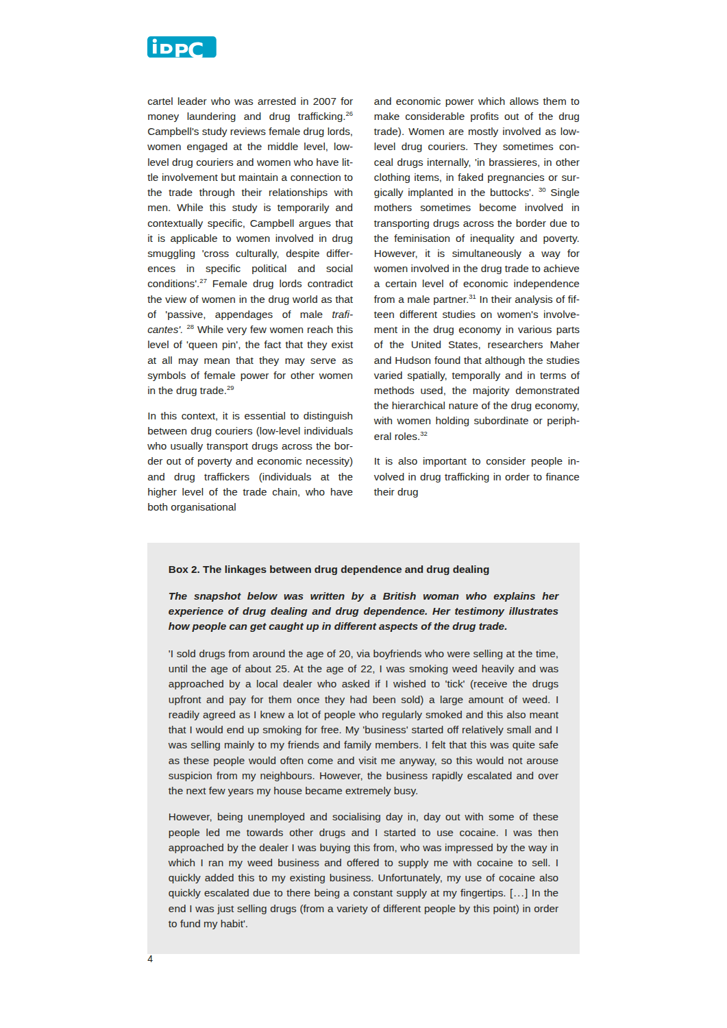cartel leader who was arrested in 2007 for money laundering and drug trafficking.26 Campbell's study reviews female drug lords, women engaged at the middle level, low-level drug couriers and women who have little involvement but maintain a connection to the trade through their relationships with men. While this study is temporarily and contextually specific, Campbell argues that it is applicable to women involved in drug smuggling 'cross culturally, despite differences in specific political and social conditions'.27 Female drug lords contradict the view of women in the drug world as that of 'passive, appendages of male traficantes'. 28 While very few women reach this level of 'queen pin', the fact that they exist at all may mean that they may serve as symbols of female power for other women in the drug trade.29
In this context, it is essential to distinguish between drug couriers (low-level individuals who usually transport drugs across the border out of poverty and economic necessity) and drug traffickers (individuals at the higher level of the trade chain, who have both organisational
and economic power which allows them to make considerable profits out of the drug trade). Women are mostly involved as low-level drug couriers. They sometimes conceal drugs internally, 'in brassieres, in other clothing items, in faked pregnancies or surgically implanted in the buttocks'. 30 Single mothers sometimes become involved in transporting drugs across the border due to the feminisation of inequality and poverty. However, it is simultaneously a way for women involved in the drug trade to achieve a certain level of economic independence from a male partner.31 In their analysis of fifteen different studies on women's involvement in the drug economy in various parts of the United States, researchers Maher and Hudson found that although the studies varied spatially, temporally and in terms of methods used, the majority demonstrated the hierarchical nature of the drug economy, with women holding subordinate or peripheral roles.32
It is also important to consider people involved in drug trafficking in order to finance their drug
Box 2. The linkages between drug dependence and drug dealing
The snapshot below was written by a British woman who explains her experience of drug dealing and drug dependence. Her testimony illustrates how people can get caught up in different aspects of the drug trade.
'I sold drugs from around the age of 20, via boyfriends who were selling at the time, until the age of about 25. At the age of 22, I was smoking weed heavily and was approached by a local dealer who asked if I wished to 'tick' (receive the drugs upfront and pay for them once they had been sold) a large amount of weed. I readily agreed as I knew a lot of people who regularly smoked and this also meant that I would end up smoking for free. My 'business' started off relatively small and I was selling mainly to my friends and family members. I felt that this was quite safe as these people would often come and visit me anyway, so this would not arouse suspicion from my neighbours. However, the business rapidly escalated and over the next few years my house became extremely busy.
However, being unemployed and socialising day in, day out with some of these people led me towards other drugs and I started to use cocaine. I was then approached by the dealer I was buying this from, who was impressed by the way in which I ran my weed business and offered to supply me with cocaine to sell. I quickly added this to my existing business. Unfortunately, my use of cocaine also quickly escalated due to there being a constant supply at my fingertips. [ . . . ] In the end I was just selling drugs (from a variety of different people by this point) in order to fund my habit'.
4